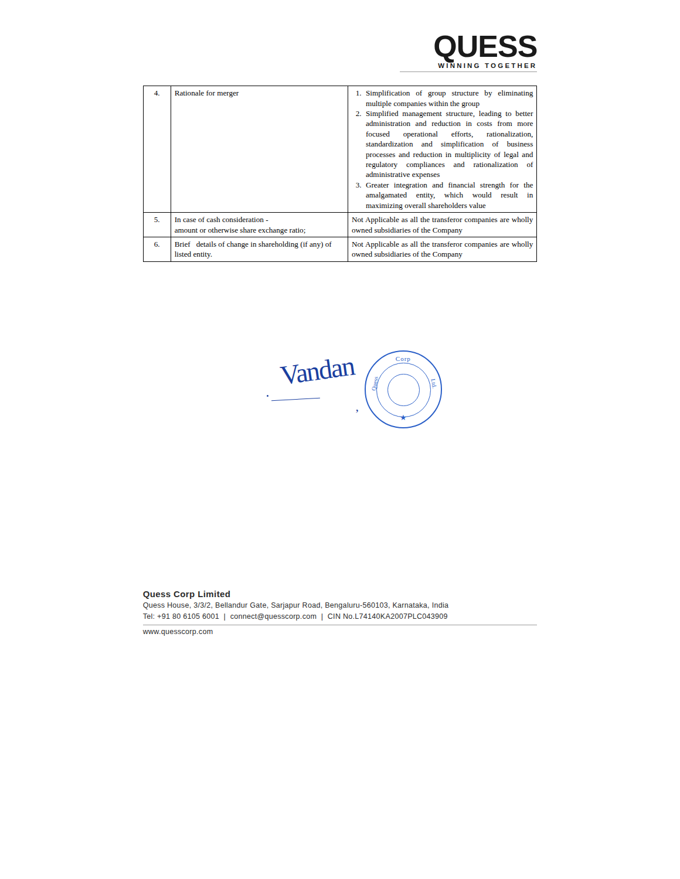QUESS
WINNING TOGETHER
| 4. | Rationale for merger | Simplification of group structure by eliminating multiple companies within the group Simplified management structure, leading to better administration and reduction in costs from more focused operational efforts, rationalization, standardization and simplification of business processes and reduction in multiplicity of legal and regulatory compliances and rationalization of administrative expenses Greater integration and financial strength for the amalgamated entity, which would result in maximizing overall shareholders value |
| 5. | In case of cash consideration - amount or otherwise share exchange ratio; | Not Applicable as all the transferor companies are wholly owned subsidiaries of the Company |
| 6. | Brief details of change in shareholding (if any) of listed entity. | Not Applicable as all the transferor companies are wholly owned subsidiaries of the Company |
Vandan
,
Corp
Quess
Ltd.
★
Quess Corp Limited
Quess House, 3/3/2, Bellandur Gate, Sarjapur Road, Bengaluru-560103, Karnataka, India
Tel: +91 80 6105 6001 | connect@quesscorp.com | CIN No.L74140KA2007PLC043909
www.quesscorp.com